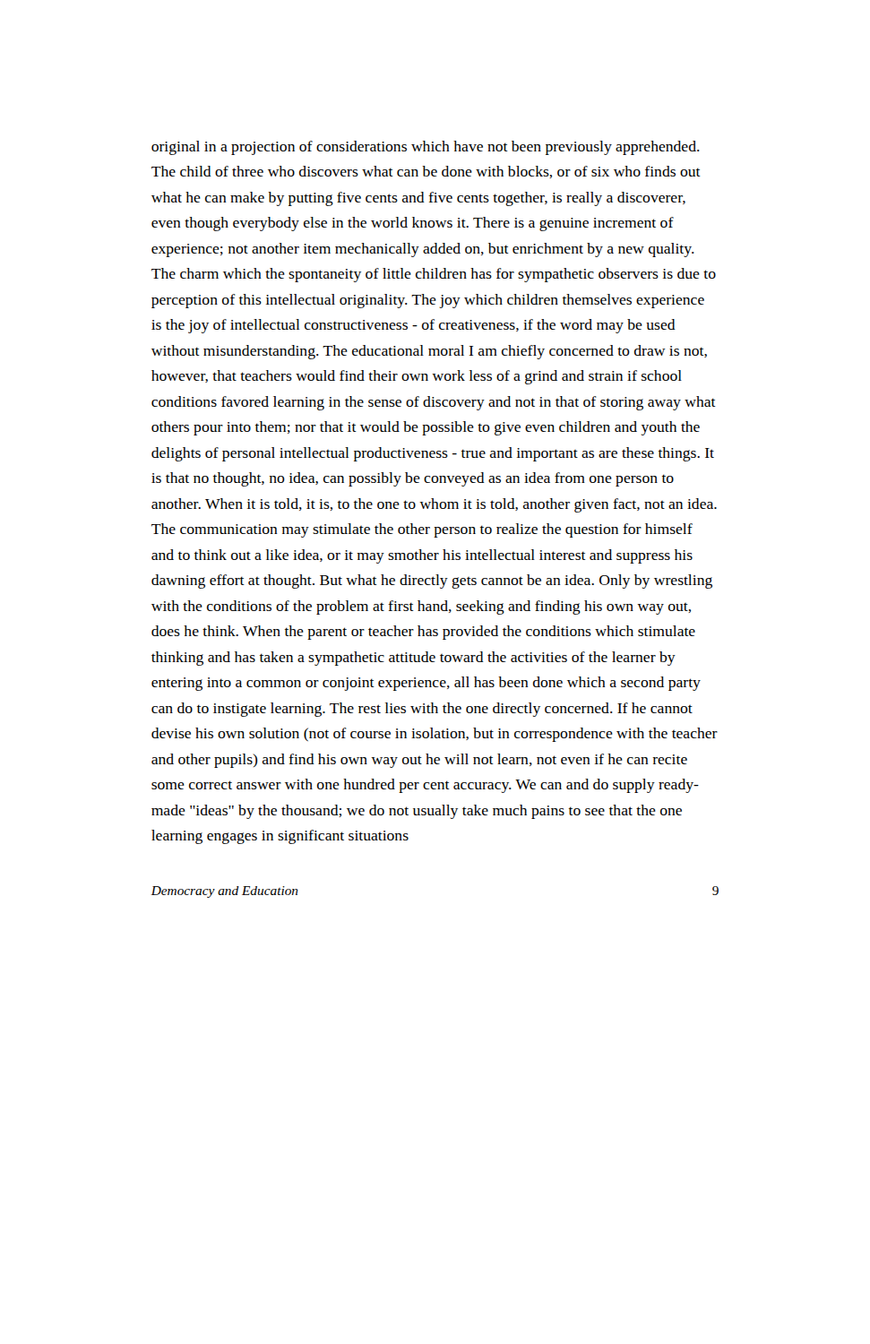original in a projection of considerations which have not been previously apprehended. The child of three who discovers what can be done with blocks, or of six who finds out what he can make by putting five cents and five cents together, is really a discoverer, even though everybody else in the world knows it. There is a genuine increment of experience; not another item mechanically added on, but enrichment by a new quality. The charm which the spontaneity of little children has for sympathetic observers is due to perception of this intellectual originality. The joy which children themselves experience is the joy of intellectual constructiveness - of creativeness, if the word may be used without misunderstanding. The educational moral I am chiefly concerned to draw is not, however, that teachers would find their own work less of a grind and strain if school conditions favored learning in the sense of discovery and not in that of storing away what others pour into them; nor that it would be possible to give even children and youth the delights of personal intellectual productiveness - true and important as are these things. It is that no thought, no idea, can possibly be conveyed as an idea from one person to another. When it is told, it is, to the one to whom it is told, another given fact, not an idea. The communication may stimulate the other person to realize the question for himself and to think out a like idea, or it may smother his intellectual interest and suppress his dawning effort at thought. But what he directly gets cannot be an idea. Only by wrestling with the conditions of the problem at first hand, seeking and finding his own way out, does he think. When the parent or teacher has provided the conditions which stimulate thinking and has taken a sympathetic attitude toward the activities of the learner by entering into a common or conjoint experience, all has been done which a second party can do to instigate learning. The rest lies with the one directly concerned. If he cannot devise his own solution (not of course in isolation, but in correspondence with the teacher and other pupils) and find his own way out he will not learn, not even if he can recite some correct answer with one hundred per cent accuracy. We can and do supply ready-made "ideas" by the thousand; we do not usually take much pains to see that the one learning engages in significant situations
Democracy and Education 9